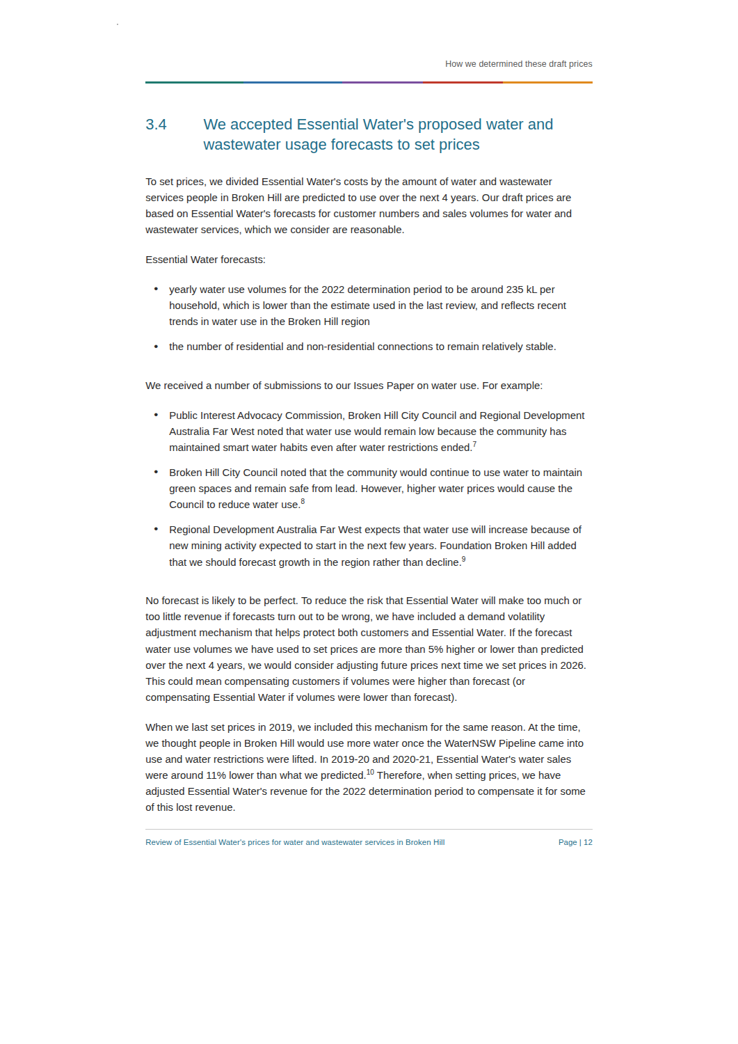How we determined these draft prices
3.4 We accepted Essential Water's proposed water and wastewater usage forecasts to set prices
To set prices, we divided Essential Water's costs by the amount of water and wastewater services people in Broken Hill are predicted to use over the next 4 years. Our draft prices are based on Essential Water's forecasts for customer numbers and sales volumes for water and wastewater services, which we consider are reasonable.
Essential Water forecasts:
yearly water use volumes for the 2022 determination period to be around 235 kL per household, which is lower than the estimate used in the last review, and reflects recent trends in water use in the Broken Hill region
the number of residential and non-residential connections to remain relatively stable.
We received a number of submissions to our Issues Paper on water use. For example:
Public Interest Advocacy Commission, Broken Hill City Council and Regional Development Australia Far West noted that water use would remain low because the community has maintained smart water habits even after water restrictions ended.7
Broken Hill City Council noted that the community would continue to use water to maintain green spaces and remain safe from lead. However, higher water prices would cause the Council to reduce water use.8
Regional Development Australia Far West expects that water use will increase because of new mining activity expected to start in the next few years. Foundation Broken Hill added that we should forecast growth in the region rather than decline.9
No forecast is likely to be perfect. To reduce the risk that Essential Water will make too much or too little revenue if forecasts turn out to be wrong, we have included a demand volatility adjustment mechanism that helps protect both customers and Essential Water. If the forecast water use volumes we have used to set prices are more than 5% higher or lower than predicted over the next 4 years, we would consider adjusting future prices next time we set prices in 2026. This could mean compensating customers if volumes were higher than forecast (or compensating Essential Water if volumes were lower than forecast).
When we last set prices in 2019, we included this mechanism for the same reason. At the time, we thought people in Broken Hill would use more water once the WaterNSW Pipeline came into use and water restrictions were lifted. In 2019-20 and 2020-21, Essential Water's water sales were around 11% lower than what we predicted.10 Therefore, when setting prices, we have adjusted Essential Water's revenue for the 2022 determination period to compensate it for some of this lost revenue.
Review of Essential Water's prices for water and wastewater services in Broken Hill
Page | 12